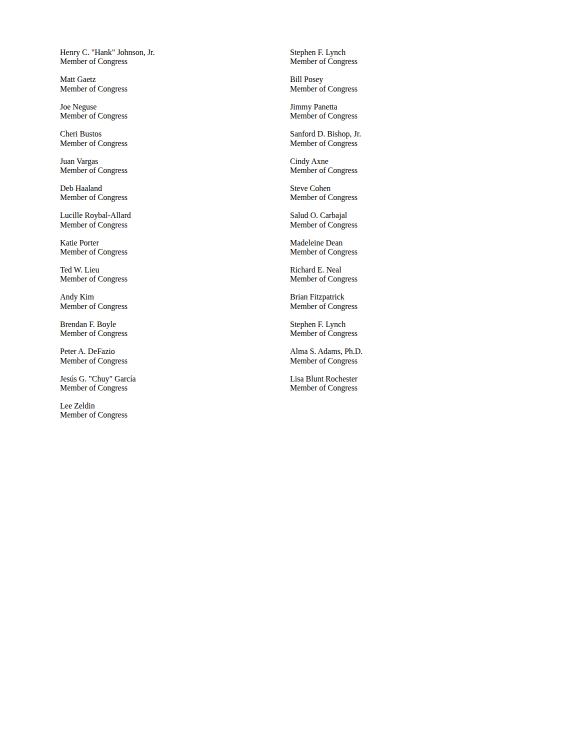| Henry C. "Hank" Johnson, Jr. Member of Congress | Stephen F. Lynch Member of Congress |
| Matt Gaetz Member of Congress | Bill Posey Member of Congress |
| Joe Neguse Member of Congress | Jimmy Panetta Member of Congress |
| Cheri Bustos Member of Congress | Sanford D. Bishop, Jr. Member of Congress |
| Juan Vargas Member of Congress | Cindy Axne Member of Congress |
| Deb Haaland Member of Congress | Steve Cohen Member of Congress |
| Lucille Roybal-Allard Member of Congress | Salud O. Carbajal Member of Congress |
| Katie Porter Member of Congress | Madeleine Dean Member of Congress |
| Ted W. Lieu Member of Congress | Richard E. Neal Member of Congress |
| Andy Kim Member of Congress | Brian Fitzpatrick Member of Congress |
| Brendan F. Boyle Member of Congress | Stephen F. Lynch Member of Congress |
| Peter A. DeFazio Member of Congress | Alma S. Adams, Ph.D. Member of Congress |
| Jesús G. "Chuy" García Member of Congress | Lisa Blunt Rochester Member of Congress |
| Lee Zeldin Member of Congress | |